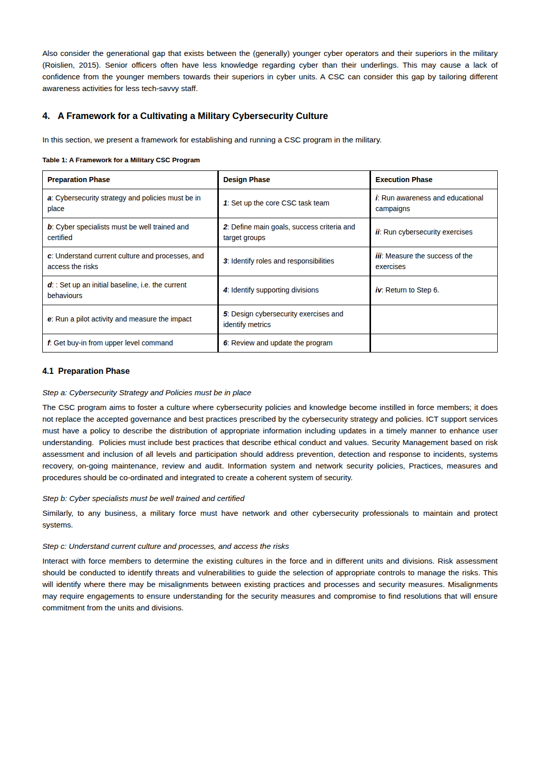Also consider the generational gap that exists between the (generally) younger cyber operators and their superiors in the military (Roislien, 2015). Senior officers often have less knowledge regarding cyber than their underlings. This may cause a lack of confidence from the younger members towards their superiors in cyber units. A CSC can consider this gap by tailoring different awareness activities for less tech-savvy staff.
4. A Framework for a Cultivating a Military Cybersecurity Culture
In this section, we present a framework for establishing and running a CSC program in the military.
Table 1: A Framework for a Military CSC Program
| Preparation Phase | Design Phase | Execution Phase |
| --- | --- | --- |
| a : Cybersecurity strategy and policies must be in place | 1 : Set up the core CSC task team | i : Run awareness and educational campaigns |
| b : Cyber specialists must be well trained and certified | 2 : Define main goals, success criteria and target groups | ii : Run cybersecurity exercises |
| c : Understand current culture and processes, and access the risks | 3 : Identify roles and responsibilities | iii : Measure the success of the exercises |
| d : : Set up an initial baseline, i.e. the current behaviours | 4 : Identify supporting divisions | iv : Return to Step 6. |
| e : Run a pilot activity and measure the impact | 5 : Design cybersecurity exercises and identify metrics | |
| f : Get buy-in from upper level command | 6 : Review and update the program | |
4.1 Preparation Phase
Step a: Cybersecurity Strategy and Policies must be in place
The CSC program aims to foster a culture where cybersecurity policies and knowledge become instilled in force members; it does not replace the accepted governance and best practices prescribed by the cybersecurity strategy and policies. ICT support services must have a policy to describe the distribution of appropriate information including updates in a timely manner to enhance user understanding. Policies must include best practices that describe ethical conduct and values. Security Management based on risk assessment and inclusion of all levels and participation should address prevention, detection and response to incidents, systems recovery, on-going maintenance, review and audit. Information system and network security policies, Practices, measures and procedures should be co-ordinated and integrated to create a coherent system of security.
Step b: Cyber specialists must be well trained and certified
Similarly, to any business, a military force must have network and other cybersecurity professionals to maintain and protect systems.
Step c: Understand current culture and processes, and access the risks
Interact with force members to determine the existing cultures in the force and in different units and divisions. Risk assessment should be conducted to identify threats and vulnerabilities to guide the selection of appropriate controls to manage the risks. This will identify where there may be misalignments between existing practices and processes and security measures. Misalignments may require engagements to ensure understanding for the security measures and compromise to find resolutions that will ensure commitment from the units and divisions.